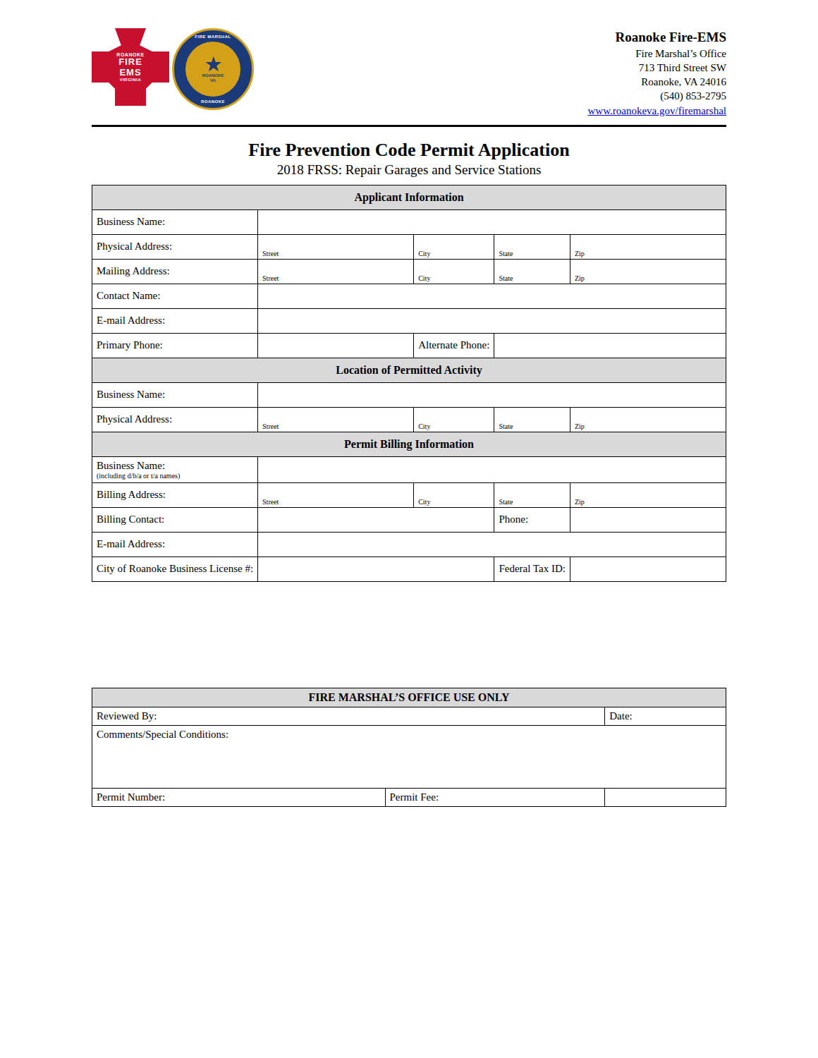ROANOKE FIRE
EMS VIRGINIA
FIRE MARSHAL
★
ROANOKE
VA
ROANOKE
Roanoke Fire-EMS
Fire Marshal’s Office
713 Third Street SW
Roanoke, VA 24016
(540) 853-2795
www.roanokeva.gov/firemarshal
Fire Prevention Code Permit Application
2018 FRSS: Repair Garages and Service Stations
| Applicant Information |
| --- |
| Business Name: | |
| Physical Address: | Street | City | State | Zip |
| Mailing Address: | Street | City | State | Zip |
| Contact Name: | |
| E-mail Address: | |
| Primary Phone: | | Alternate Phone: | |
| Location of Permitted Activity |
| Business Name: | |
| Physical Address: | Street | City | State | Zip |
| Permit Billing Information |
| Business Name: (including d/b/a or t/a names) | |
| Billing Address: | Street | City | State | Zip |
| Billing Contact: | | Phone: | |
| E-mail Address: | |
| City of Roanoke Business License #: | | Federal Tax ID: | |
| FIRE MARSHAL’S OFFICE USE ONLY |
| --- |
| Reviewed By: | Date: |
| Comments/Special Conditions: |
| Permit Number: | Permit Fee: | |